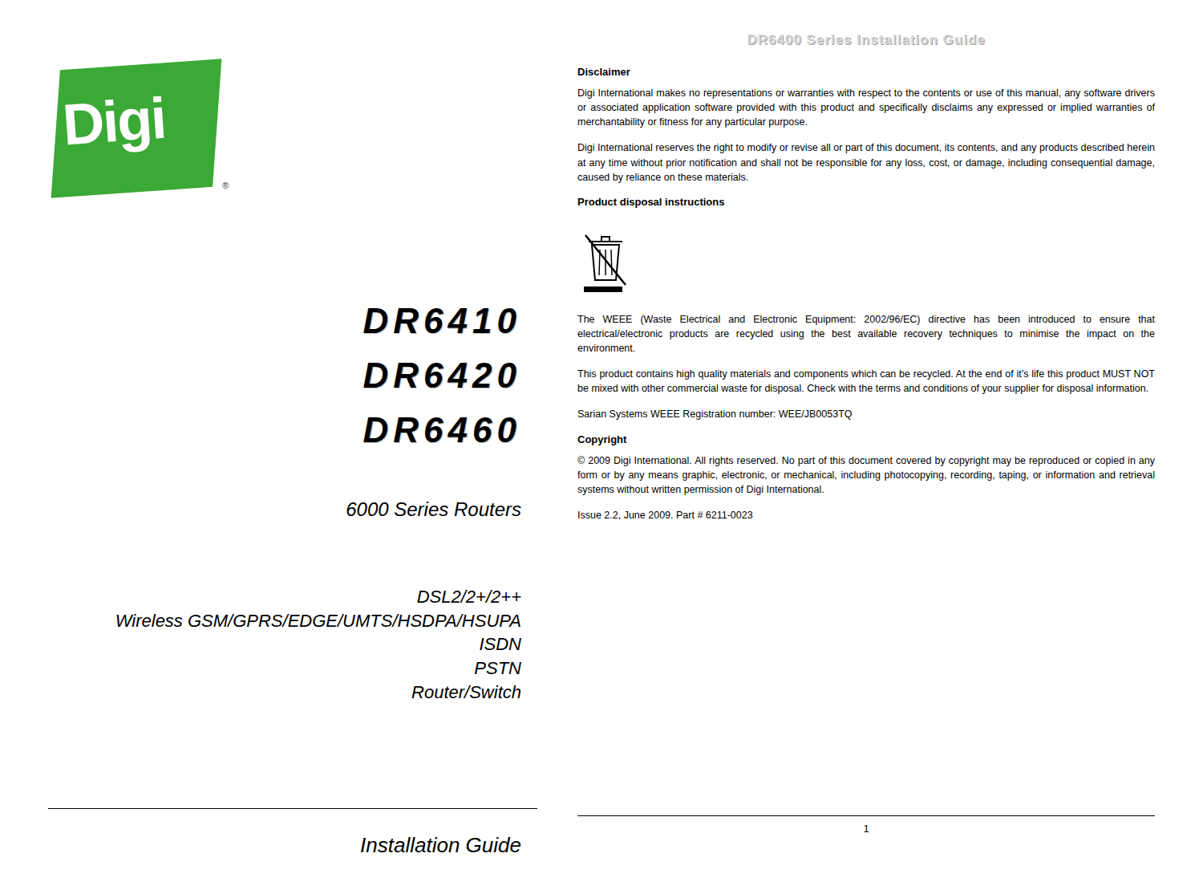Digi
®
DR6410
DR6420
DR6460
6000 Series Routers
DSL2/2+/2++
Wireless GSM/GPRS/EDGE/UMTS/HSDPA/HSUPA
ISDN
PSTN
Router/Switch
Installation Guide
DR6400 Series Installation Guide
Disclaimer
Digi International makes no representations or warranties with respect to the contents or use of this manual, any software drivers or associated application software provided with this product and specifically disclaims any expressed or implied warranties of merchantability or fitness for any particular purpose.
Digi International reserves the right to modify or revise all or part of this document, its contents, and any products described herein at any time without prior notification and shall not be responsible for any loss, cost, or damage, including consequential damage, caused by reliance on these materials.
Product disposal instructions
The WEEE (Waste Electrical and Electronic Equipment: 2002/96/EC) directive has been introduced to ensure that electrical/electronic products are recycled using the best available recovery techniques to minimise the impact on the environment.
This product contains high quality materials and components which can be recycled. At the end of it’s life this product MUST NOT be mixed with other commercial waste for disposal. Check with the terms and conditions of your supplier for disposal information.
Sarian Systems WEEE Registration number: WEE/JB0053TQ
Copyright
© 2009 Digi International. All rights reserved. No part of this document covered by copyright may be reproduced or copied in any form or by any means graphic, electronic, or mechanical, including photocopying, recording, taping, or information and retrieval systems without written permission of Digi International.
Issue 2.2, June 2009. Part # 6211-0023
1